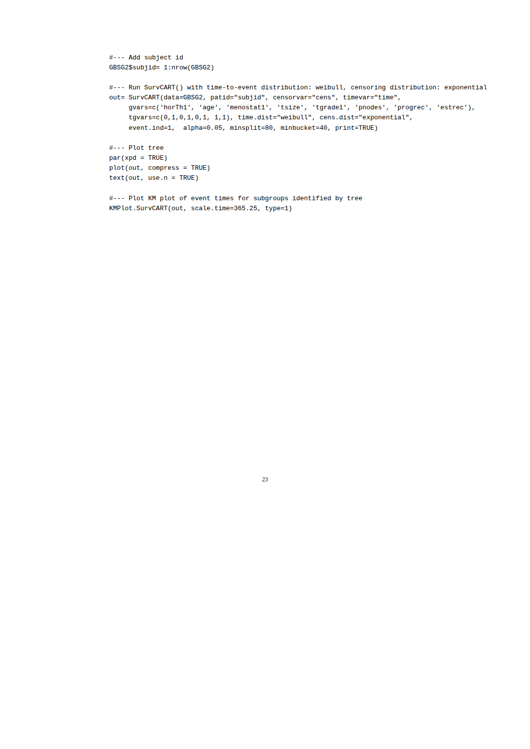#--- Add subject id
GBSG2$subjid= 1:nrow(GBSG2)

#--- Run SurvCART() with time-to-event distribution: weibull, censoring distribution: exponential
out= SurvCART(data=GBSG2, patid="subjid", censorvar="cens", timevar="time",
     gvars=c('horTh1', 'age', 'menostat1', 'tsize', 'tgrade1', 'pnodes', 'progrec', 'estrec'),
     tgvars=c(0,1,0,1,0,1, 1,1), time.dist="weibull", cens.dist="exponential",
     event.ind=1,  alpha=0.05, minsplit=80, minbucket=40, print=TRUE)

#--- Plot tree
par(xpd = TRUE)
plot(out, compress = TRUE)
text(out, use.n = TRUE)

#--- Plot KM plot of event times for subgroups identified by tree
KMPlot.SurvCART(out, scale.time=365.25, type=1)
23